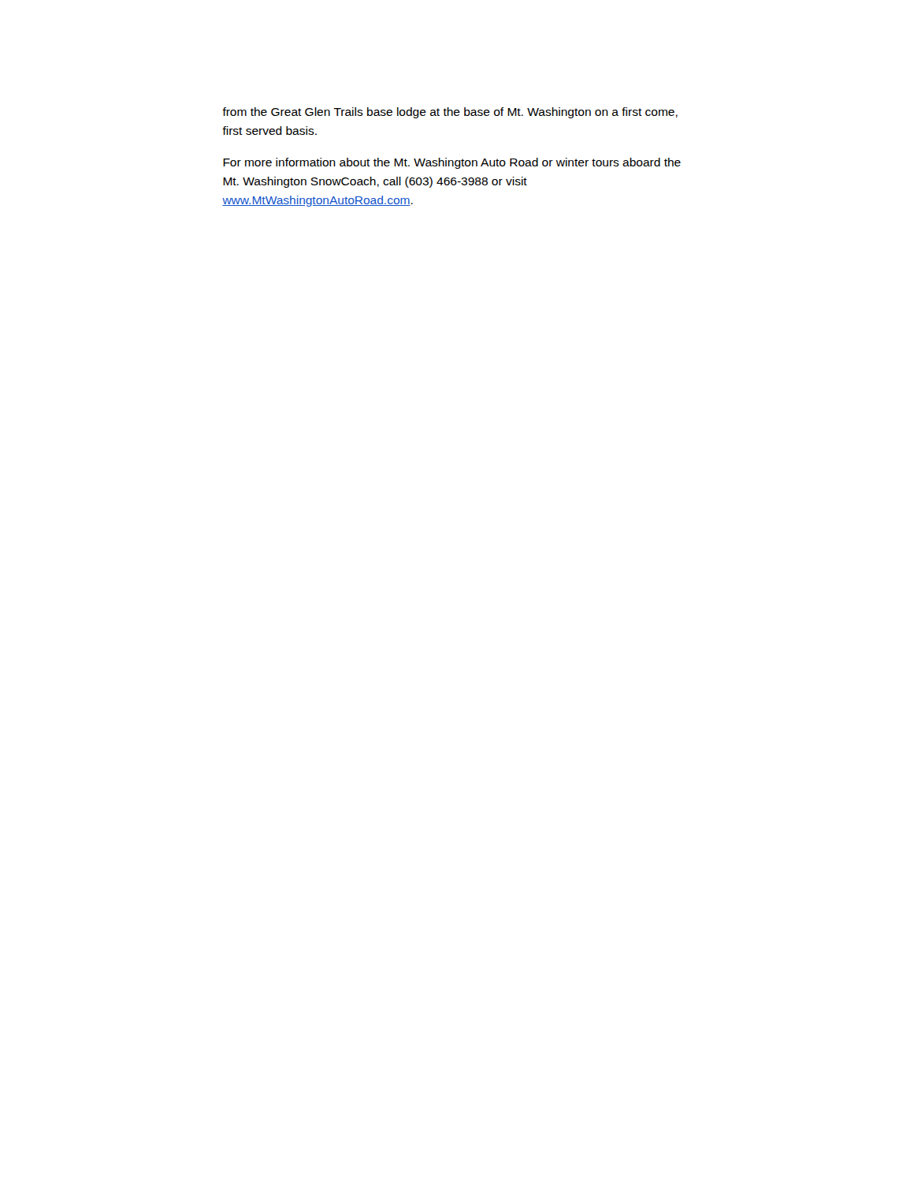from the Great Glen Trails base lodge at the base of Mt. Washington on a first come, first served basis.
For more information about the Mt. Washington Auto Road or winter tours aboard the Mt. Washington SnowCoach, call (603) 466-3988 or visit www.MtWashingtonAutoRoad.com.